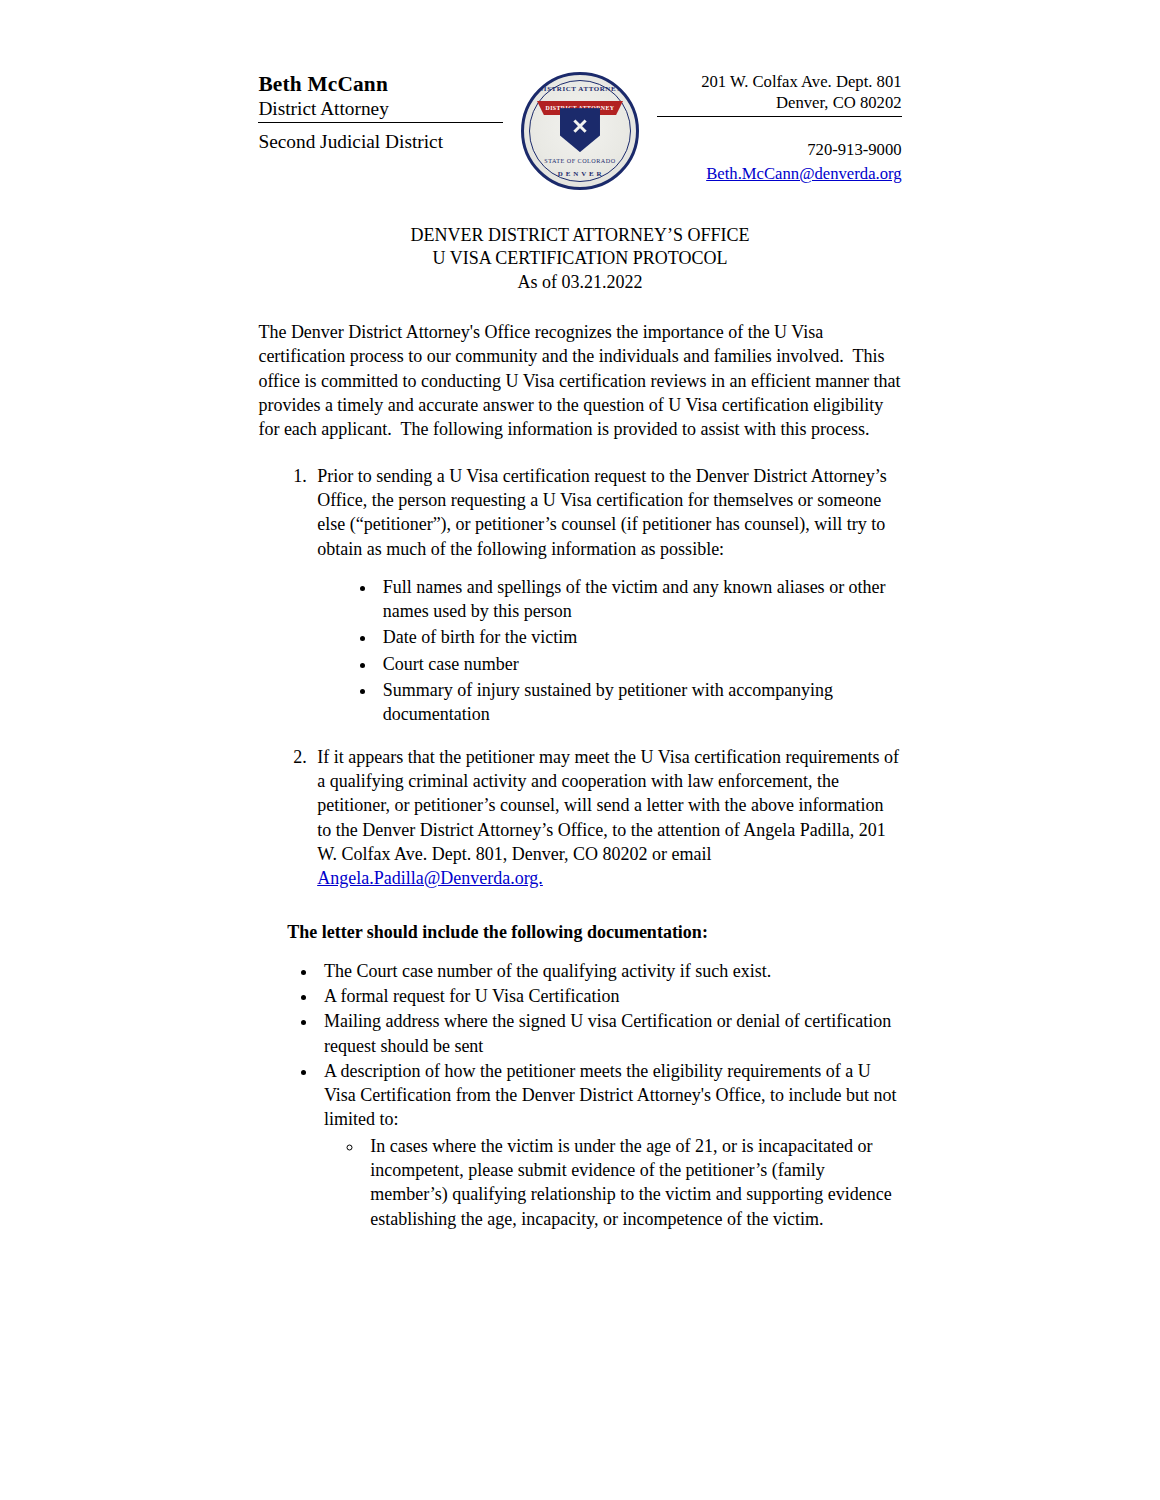| Beth McCann District Attorney Second Judicial District | DISTRICT ATTORNEY DISTRICT ATTORNEY STATE OF COLORADO D E N V E R | 201 W. Colfax Ave. Dept. 801 Denver, CO 80202 720-913-9000 Beth.McCann@denverda.org |
DENVER DISTRICT ATTORNEY’S OFFICE
U VISA CERTIFICATION PROTOCOL
As of 03.21.2022
The Denver District Attorney's Office recognizes the importance of the U Visa certification process to our community and the individuals and families involved. This office is committed to conducting U Visa certification reviews in an efficient manner that provides a timely and accurate answer to the question of U Visa certification eligibility for each applicant. The following information is provided to assist with this process.
Prior to sending a U Visa certification request to the Denver District Attorney’s Office, the person requesting a U Visa certification for themselves or someone else (“petitioner”), or petitioner’s counsel (if petitioner has counsel), will try to obtain as much of the following information as possible:
Full names and spellings of the victim and any known aliases or other names used by this person
Date of birth for the victim
Court case number
Summary of injury sustained by petitioner with accompanying documentation
If it appears that the petitioner may meet the U Visa certification requirements of a qualifying criminal activity and cooperation with law enforcement, the petitioner, or petitioner’s counsel, will send a letter with the above information to the Denver District Attorney’s Office, to the attention of Angela Padilla, 201 W. Colfax Ave. Dept. 801, Denver, CO 80202 or email Angela.Padilla@Denverda.org.
The letter should include the following documentation:
The Court case number of the qualifying activity if such exist.
A formal request for U Visa Certification
Mailing address where the signed U visa Certification or denial of certification request should be sent
A description of how the petitioner meets the eligibility requirements of a U Visa Certification from the Denver District Attorney's Office, to include but not limited to:
In cases where the victim is under the age of 21, or is incapacitated or incompetent, please submit evidence of the petitioner’s (family member’s) qualifying relationship to the victim and supporting evidence establishing the age, incapacity, or incompetence of the victim.